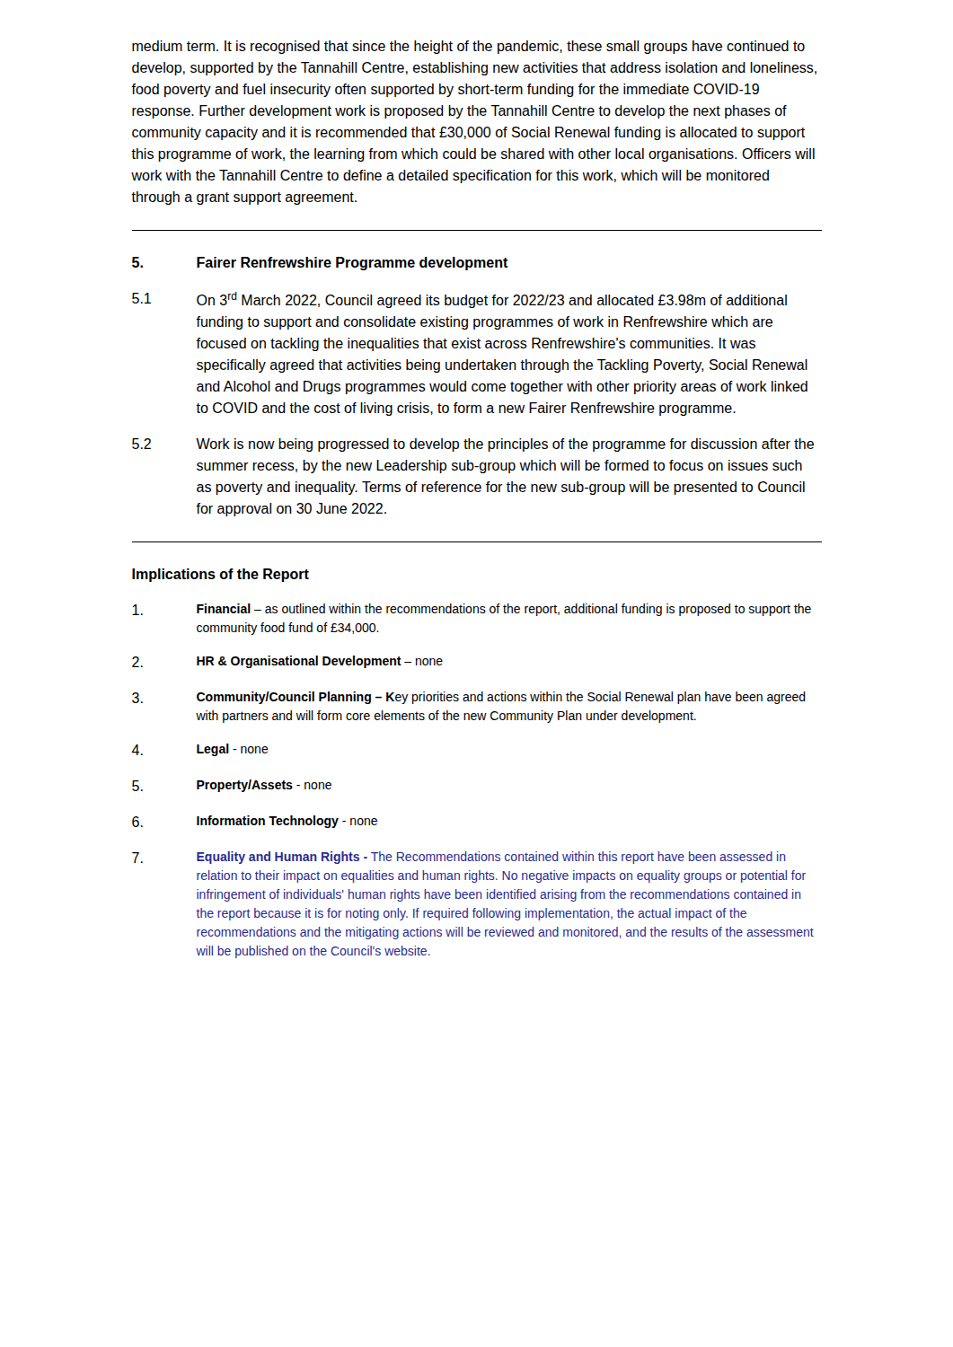medium term. It is recognised that since the height of the pandemic, these small groups have continued to develop, supported by the Tannahill Centre, establishing new activities that address isolation and loneliness, food poverty and fuel insecurity often supported by short-term funding for the immediate COVID-19 response. Further development work is proposed by the Tannahill Centre to develop the next phases of community capacity and it is recommended that £30,000 of Social Renewal funding is allocated to support this programme of work, the learning from which could be shared with other local organisations. Officers will work with the Tannahill Centre to define a detailed specification for this work, which will be monitored through a grant support agreement.
5.
Fairer Renfrewshire Programme development
5.1
On 3rd March 2022, Council agreed its budget for 2022/23 and allocated £3.98m of additional funding to support and consolidate existing programmes of work in Renfrewshire which are focused on tackling the inequalities that exist across Renfrewshire's communities. It was specifically agreed that activities being undertaken through the Tackling Poverty, Social Renewal and Alcohol and Drugs programmes would come together with other priority areas of work linked to COVID and the cost of living crisis, to form a new Fairer Renfrewshire programme.
5.2
Work is now being progressed to develop the principles of the programme for discussion after the summer recess, by the new Leadership sub-group which will be formed to focus on issues such as poverty and inequality. Terms of reference for the new sub-group will be presented to Council for approval on 30 June 2022.
Implications of the Report
Financial – as outlined within the recommendations of the report, additional funding is proposed to support the community food fund of £34,000.
HR & Organisational Development – none
Community/Council Planning – Key priorities and actions within the Social Renewal plan have been agreed with partners and will form core elements of the new Community Plan under development.
Legal - none
Property/Assets - none
Information Technology - none
Equality and Human Rights - The Recommendations contained within this report have been assessed in relation to their impact on equalities and human rights. No negative impacts on equality groups or potential for infringement of individuals' human rights have been identified arising from the recommendations contained in the report because it is for noting only. If required following implementation, the actual impact of the recommendations and the mitigating actions will be reviewed and monitored, and the results of the assessment will be published on the Council's website.